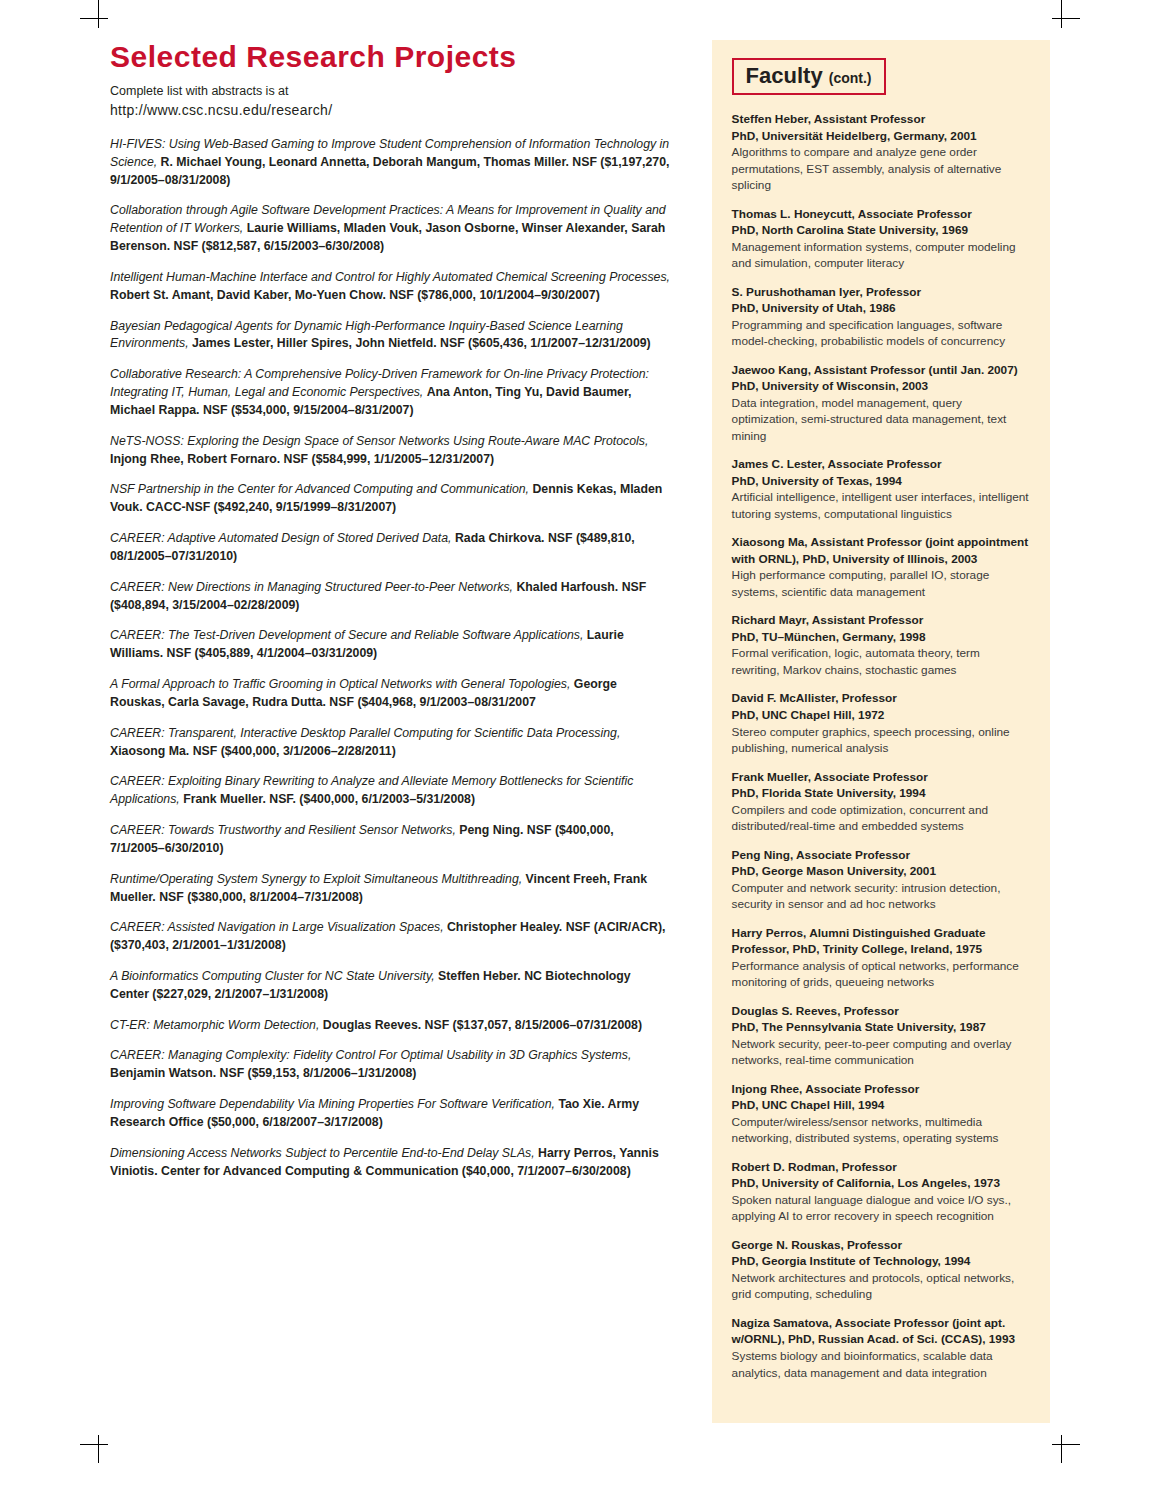Selected Research Projects
Complete list with abstracts is at
http://www.csc.ncsu.edu/research/
HI-FIVES: Using Web-Based Gaming to Improve Student Comprehension of Information Technology in Science, R. Michael Young, Leonard Annetta, Deborah Mangum, Thomas Miller. NSF ($1,197,270, 9/1/2005–08/31/2008)
Collaboration through Agile Software Development Practices: A Means for Improvement in Quality and Retention of IT Workers, Laurie Williams, Mladen Vouk, Jason Osborne, Winser Alexander, Sarah Berenson. NSF ($812,587, 6/15/2003–6/30/2008)
Intelligent Human-Machine Interface and Control for Highly Automated Chemical Screening Processes, Robert St. Amant, David Kaber, Mo-Yuen Chow. NSF ($786,000, 10/1/2004–9/30/2007)
Bayesian Pedagogical Agents for Dynamic High-Performance Inquiry-Based Science Learning Environments, James Lester, Hiller Spires, John Nietfeld. NSF ($605,436, 1/1/2007–12/31/2009)
Collaborative Research: A Comprehensive Policy-Driven Framework for On-line Privacy Protection: Integrating IT, Human, Legal and Economic Perspectives, Ana Anton, Ting Yu, David Baumer, Michael Rappa. NSF ($534,000, 9/15/2004–8/31/2007)
NeTS-NOSS: Exploring the Design Space of Sensor Networks Using Route-Aware MAC Protocols, Injong Rhee, Robert Fornaro. NSF ($584,999, 1/1/2005–12/31/2007)
NSF Partnership in the Center for Advanced Computing and Communication, Dennis Kekas, Mladen Vouk. CACC-NSF ($492,240, 9/15/1999–8/31/2007)
CAREER: Adaptive Automated Design of Stored Derived Data, Rada Chirkova. NSF ($489,810, 08/1/2005–07/31/2010)
CAREER: New Directions in Managing Structured Peer-to-Peer Networks, Khaled Harfoush. NSF ($408,894, 3/15/2004–02/28/2009)
CAREER: The Test-Driven Development of Secure and Reliable Software Applications, Laurie Williams. NSF ($405,889, 4/1/2004–03/31/2009)
A Formal Approach to Traffic Grooming in Optical Networks with General Topologies, George Rouskas, Carla Savage, Rudra Dutta. NSF ($404,968, 9/1/2003–08/31/2007
CAREER: Transparent, Interactive Desktop Parallel Computing for Scientific Data Processing, Xiaosong Ma. NSF ($400,000, 3/1/2006–2/28/2011)
CAREER: Exploiting Binary Rewriting to Analyze and Alleviate Memory Bottlenecks for Scientific Applications, Frank Mueller. NSF. ($400,000, 6/1/2003–5/31/2008)
CAREER: Towards Trustworthy and Resilient Sensor Networks, Peng Ning. NSF ($400,000, 7/1/2005–6/30/2010)
Runtime/Operating System Synergy to Exploit Simultaneous Multithreading, Vincent Freeh, Frank Mueller. NSF ($380,000, 8/1/2004–7/31/2008)
CAREER: Assisted Navigation in Large Visualization Spaces, Christopher Healey. NSF (ACIR/ACR), ($370,403, 2/1/2001–1/31/2008)
A Bioinformatics Computing Cluster for NC State University, Steffen Heber. NC Biotechnology Center ($227,029, 2/1/2007–1/31/2008)
CT-ER: Metamorphic Worm Detection, Douglas Reeves. NSF ($137,057, 8/15/2006–07/31/2008)
CAREER: Managing Complexity: Fidelity Control For Optimal Usability in 3D Graphics Systems, Benjamin Watson. NSF ($59,153, 8/1/2006–1/31/2008)
Improving Software Dependability Via Mining Properties For Software Verification, Tao Xie. Army Research Office ($50,000, 6/18/2007–3/17/2008)
Dimensioning Access Networks Subject to Percentile End-to-End Delay SLAs, Harry Perros, Yannis Viniotis. Center for Advanced Computing & Communication ($40,000, 7/1/2007–6/30/2008)
Faculty (cont.)
Steffen Heber, Assistant Professor
PhD, Universität Heidelberg, Germany, 2001 Algorithms to compare and analyze gene order permutations, EST assembly, analysis of alternative splicing
Thomas L. Honeycutt, Associate Professor
PhD, North Carolina State University, 1969 Management information systems, computer modeling and simulation, computer literacy
S. Purushothaman Iyer, Professor
PhD, University of Utah, 1986 Programming and specification languages, software model-checking, probabilistic models of concurrency
Jaewoo Kang, Assistant Professor (until Jan. 2007)
PhD, University of Wisconsin, 2003 Data integration, model management, query optimization, semi-structured data management, text mining
James C. Lester, Associate Professor
PhD, University of Texas, 1994 Artificial intelligence, intelligent user interfaces, intelligent tutoring systems, computational linguistics
Xiaosong Ma, Assistant Professor (joint appointment with ORNL), PhD, University of Illinois, 2003 High performance computing, parallel IO, storage systems, scientific data management
Richard Mayr, Assistant Professor
PhD, TU–München, Germany, 1998 Formal verification, logic, automata theory, term rewriting, Markov chains, stochastic games
David F. McAllister, Professor
PhD, UNC Chapel Hill, 1972 Stereo computer graphics, speech processing, online publishing, numerical analysis
Frank Mueller, Associate Professor
PhD, Florida State University, 1994 Compilers and code optimization, concurrent and distributed/real-time and embedded systems
Peng Ning, Associate Professor
PhD, George Mason University, 2001 Computer and network security: intrusion detection, security in sensor and ad hoc networks
Harry Perros, Alumni Distinguished Graduate Professor, PhD, Trinity College, Ireland, 1975 Performance analysis of optical networks, performance monitoring of grids, queueing networks
Douglas S. Reeves, Professor
PhD, The Pennsylvania State University, 1987 Network security, peer-to-peer computing and overlay networks, real-time communication
Injong Rhee, Associate Professor
PhD, UNC Chapel Hill, 1994 Computer/wireless/sensor networks, multimedia networking, distributed systems, operating systems
Robert D. Rodman, Professor
PhD, University of California, Los Angeles, 1973 Spoken natural language dialogue and voice I/O sys., applying AI to error recovery in speech recognition
George N. Rouskas, Professor
PhD, Georgia Institute of Technology, 1994 Network architectures and protocols, optical networks, grid computing, scheduling
Nagiza Samatova, Associate Professor (joint apt. w/ORNL), PhD, Russian Acad. of Sci. (CCAS), 1993 Systems biology and bioinformatics, scalable data analytics, data management and data integration